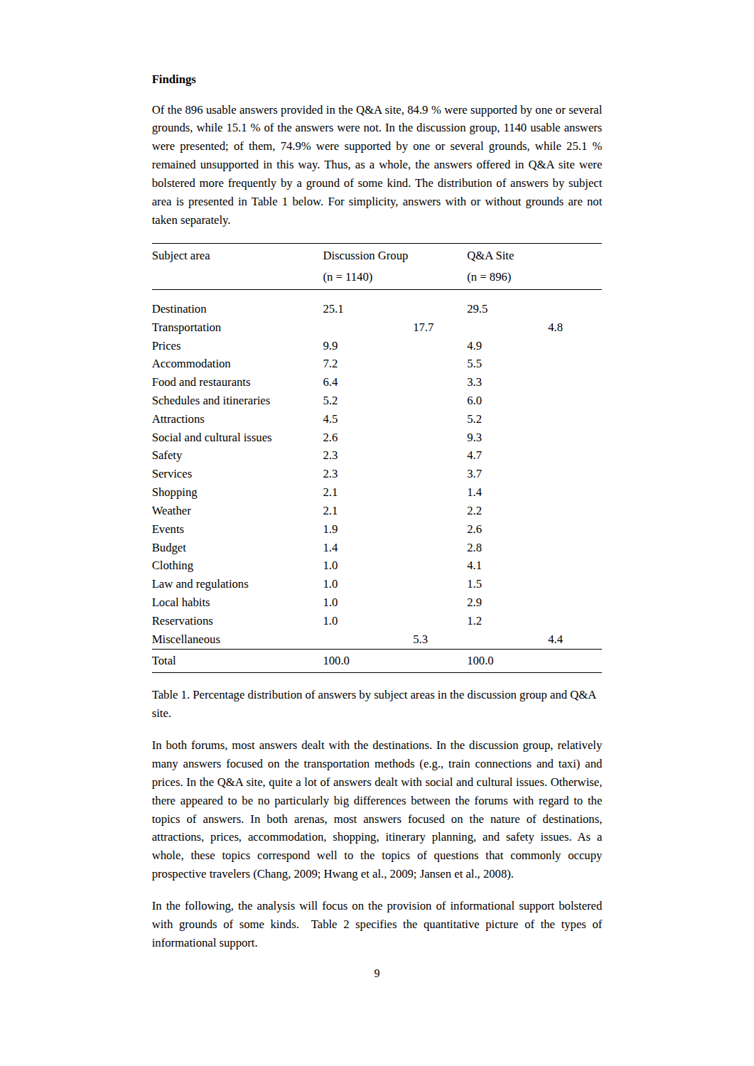Findings
Of the 896 usable answers provided in the Q&A site, 84.9 % were supported by one or several grounds, while 15.1 % of the answers were not. In the discussion group, 1140 usable answers were presented; of them, 74.9% were supported by one or several grounds, while 25.1 % remained unsupported in this way. Thus, as a whole, the answers offered in Q&A site were bolstered more frequently by a ground of some kind. The distribution of answers by subject area is presented in Table 1 below. For simplicity, answers with or without grounds are not taken separately.
| Subject area | Discussion Group | Q&A Site |
| --- | --- | --- |
| | (n = 1140) | (n = 896) |
| Destination | 25.1 | | 29.5 | |
| Transportation | | 17.7 | | 4.8 |
| Prices | 9.9 | | 4.9 | |
| Accommodation | 7.2 | | 5.5 | |
| Food and restaurants | 6.4 | | 3.3 | |
| Schedules and itineraries | 5.2 | | 6.0 | |
| Attractions | 4.5 | | 5.2 | |
| Social and cultural issues | 2.6 | | 9.3 | |
| Safety | 2.3 | | 4.7 | |
| Services | 2.3 | | 3.7 | |
| Shopping | 2.1 | | 1.4 | |
| Weather | 2.1 | | 2.2 | |
| Events | 1.9 | | 2.6 | |
| Budget | 1.4 | | 2.8 | |
| Clothing | 1.0 | | 4.1 | |
| Law and regulations | 1.0 | | 1.5 | |
| Local habits | 1.0 | | 2.9 | |
| Reservations | 1.0 | | 1.2 | |
| Miscellaneous | | 5.3 | | 4.4 |
| Total | 100.0 | | 100.0 | |
Table 1. Percentage distribution of answers by subject areas in the discussion group and Q&A site.
In both forums, most answers dealt with the destinations. In the discussion group, relatively many answers focused on the transportation methods (e.g., train connections and taxi) and prices. In the Q&A site, quite a lot of answers dealt with social and cultural issues. Otherwise, there appeared to be no particularly big differences between the forums with regard to the topics of answers. In both arenas, most answers focused on the nature of destinations, attractions, prices, accommodation, shopping, itinerary planning, and safety issues. As a whole, these topics correspond well to the topics of questions that commonly occupy prospective travelers (Chang, 2009; Hwang et al., 2009; Jansen et al., 2008).
In the following, the analysis will focus on the provision of informational support bolstered with grounds of some kinds. Table 2 specifies the quantitative picture of the types of informational support.
9